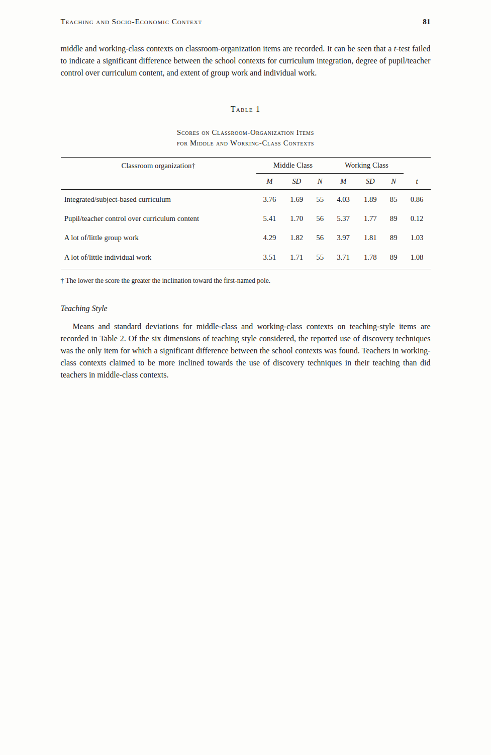Teaching and Socio-Economic Context 81
middle and working-class contexts on classroom-organization items are recorded. It can be seen that a t-test failed to indicate a significant difference between the school contexts for curriculum integration, degree of pupil/teacher control over curriculum content, and extent of group work and individual work.
Table 1
Scores on Classroom-Organization Items for Middle and Working-Class Contexts
| Classroom organization† | Middle Class | Working Class | |
| --- | --- | --- | --- |
| | M | SD | N | M | SD | N | t |
| Integrated/subject-based curriculum | 3.76 | 1.69 | 55 | 4.03 | 1.89 | 85 | 0.86 |
| Pupil/teacher control over curriculum content | 5.41 | 1.70 | 56 | 5.37 | 1.77 | 89 | 0.12 |
| A lot of/little group work | 4.29 | 1.82 | 56 | 3.97 | 1.81 | 89 | 1.03 |
| A lot of/little individual work | 3.51 | 1.71 | 55 | 3.71 | 1.78 | 89 | 1.08 |
† The lower the score the greater the inclination toward the first-named pole.
Teaching Style
Means and standard deviations for middle-class and working-class contexts on teaching-style items are recorded in Table 2. Of the six dimensions of teaching style considered, the reported use of discovery techniques was the only item for which a significant difference between the school contexts was found. Teachers in working-class contexts claimed to be more inclined towards the use of discovery techniques in their teaching than did teachers in middle-class contexts.